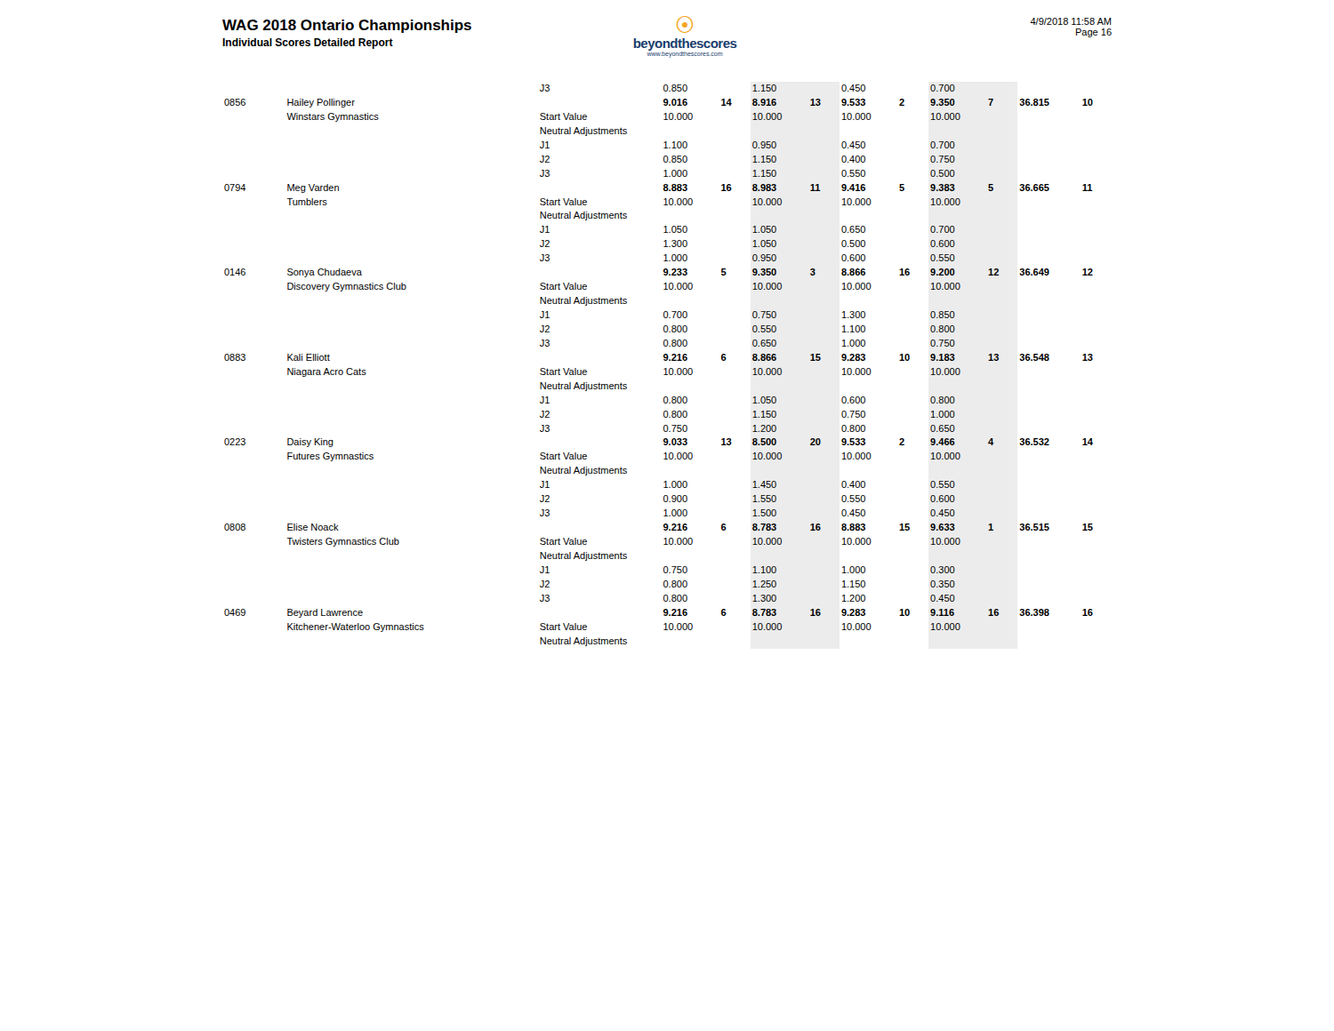WAG 2018 Ontario Championships
Individual Scores Detailed Report
⦿
beyondthescores
www.beyondthescores.com
4/9/2018 11:58 AM
Page 16
| | | J3 | 0.850 | | 1.150 | | 0.450 | | 0.700 | | | |
| 0856 | Hailey Pollinger | | 9.016 | 14 | 8.916 | 13 | 9.533 | 2 | 9.350 | 7 | 36.815 | 10 |
| | Winstars Gymnastics | Start Value | 10.000 | | 10.000 | | 10.000 | | 10.000 | | | |
| | | Neutral Adjustments | | | | | | | | | | |
| | | J1 | 1.100 | | 0.950 | | 0.450 | | 0.700 | | | |
| | | J2 | 0.850 | | 1.150 | | 0.400 | | 0.750 | | | |
| | | J3 | 1.000 | | 1.150 | | 0.550 | | 0.500 | | | |
| 0794 | Meg Varden | | 8.883 | 16 | 8.983 | 11 | 9.416 | 5 | 9.383 | 5 | 36.665 | 11 |
| | Tumblers | Start Value | 10.000 | | 10.000 | | 10.000 | | 10.000 | | | |
| | | Neutral Adjustments | | | | | | | | | | |
| | | J1 | 1.050 | | 1.050 | | 0.650 | | 0.700 | | | |
| | | J2 | 1.300 | | 1.050 | | 0.500 | | 0.600 | | | |
| | | J3 | 1.000 | | 0.950 | | 0.600 | | 0.550 | | | |
| 0146 | Sonya Chudaeva | | 9.233 | 5 | 9.350 | 3 | 8.866 | 16 | 9.200 | 12 | 36.649 | 12 |
| | Discovery Gymnastics Club | Start Value | 10.000 | | 10.000 | | 10.000 | | 10.000 | | | |
| | | Neutral Adjustments | | | | | | | | | | |
| | | J1 | 0.700 | | 0.750 | | 1.300 | | 0.850 | | | |
| | | J2 | 0.800 | | 0.550 | | 1.100 | | 0.800 | | | |
| | | J3 | 0.800 | | 0.650 | | 1.000 | | 0.750 | | | |
| 0883 | Kali Elliott | | 9.216 | 6 | 8.866 | 15 | 9.283 | 10 | 9.183 | 13 | 36.548 | 13 |
| | Niagara Acro Cats | Start Value | 10.000 | | 10.000 | | 10.000 | | 10.000 | | | |
| | | Neutral Adjustments | | | | | | | | | | |
| | | J1 | 0.800 | | 1.050 | | 0.600 | | 0.800 | | | |
| | | J2 | 0.800 | | 1.150 | | 0.750 | | 1.000 | | | |
| | | J3 | 0.750 | | 1.200 | | 0.800 | | 0.650 | | | |
| 0223 | Daisy King | | 9.033 | 13 | 8.500 | 20 | 9.533 | 2 | 9.466 | 4 | 36.532 | 14 |
| | Futures Gymnastics | Start Value | 10.000 | | 10.000 | | 10.000 | | 10.000 | | | |
| | | Neutral Adjustments | | | | | | | | | | |
| | | J1 | 1.000 | | 1.450 | | 0.400 | | 0.550 | | | |
| | | J2 | 0.900 | | 1.550 | | 0.550 | | 0.600 | | | |
| | | J3 | 1.000 | | 1.500 | | 0.450 | | 0.450 | | | |
| 0808 | Elise Noack | | 9.216 | 6 | 8.783 | 16 | 8.883 | 15 | 9.633 | 1 | 36.515 | 15 |
| | Twisters Gymnastics Club | Start Value | 10.000 | | 10.000 | | 10.000 | | 10.000 | | | |
| | | Neutral Adjustments | | | | | | | | | | |
| | | J1 | 0.750 | | 1.100 | | 1.000 | | 0.300 | | | |
| | | J2 | 0.800 | | 1.250 | | 1.150 | | 0.350 | | | |
| | | J3 | 0.800 | | 1.300 | | 1.200 | | 0.450 | | | |
| 0469 | Beyard Lawrence | | 9.216 | 6 | 8.783 | 16 | 9.283 | 10 | 9.116 | 16 | 36.398 | 16 |
| | Kitchener-Waterloo Gymnastics | Start Value | 10.000 | | 10.000 | | 10.000 | | 10.000 | | | |
| | | Neutral Adjustments | | | | | | | | | | |